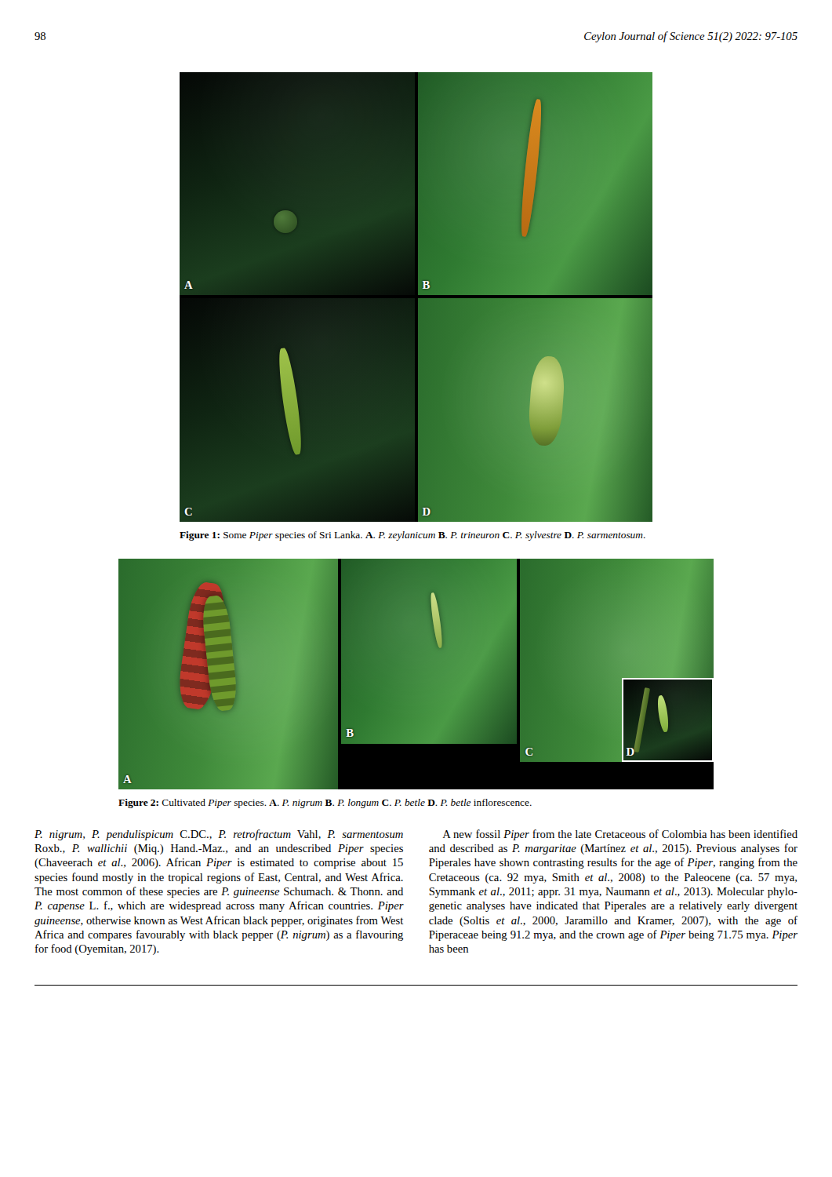98 Ceylon Journal of Science 51(2) 2022: 97-105
A
B
C
D
Figure 1: Some Piper species of Sri Lanka. A. P. zeylanicum B. P. trineuron C. P. sylvestre D. P. sarmentosum.
A
B
C
D
Figure 2: Cultivated Piper species. A. P. nigrum B. P. longum C. P. betle D. P. betle inflorescence.
P. nigrum, P. pendulispicum C.DC., P. retrofractum Vahl, P. sarmentosum Roxb., P. wallichii (Miq.) Hand.-Maz., and an undescribed Piper species (Chaveerach et al., 2006). African Piper is estimated to comprise about 15 species found mostly in the tropical regions of East, Central, and West Africa. The most common of these species are P. guineense Schumach. & Thonn. and P. capense L. f., which are widespread across many African countries. Piper guineense, otherwise known as West African black pepper, originates from West Africa and compares favourably with black pepper (P. nigrum) as a flavouring for food (Oyemitan, 2017).
A new fossil Piper from the late Cretaceous of Colombia has been identified and described as P. margaritae (Martínez et al., 2015). Previous analyses for Piperales have shown contrasting results for the age of Piper, ranging from the Cretaceous (ca. 92 mya, Smith et al., 2008) to the Paleocene (ca. 57 mya, Symmank et al., 2011; appr. 31 mya, Naumann et al., 2013). Molecular phylogenetic analyses have indicated that Piperales are a relatively early divergent clade (Soltis et al., 2000, Jaramillo and Kramer, 2007), with the age of Piperaceae being 91.2 mya, and the crown age of Piper being 71.75 mya. Piper has been